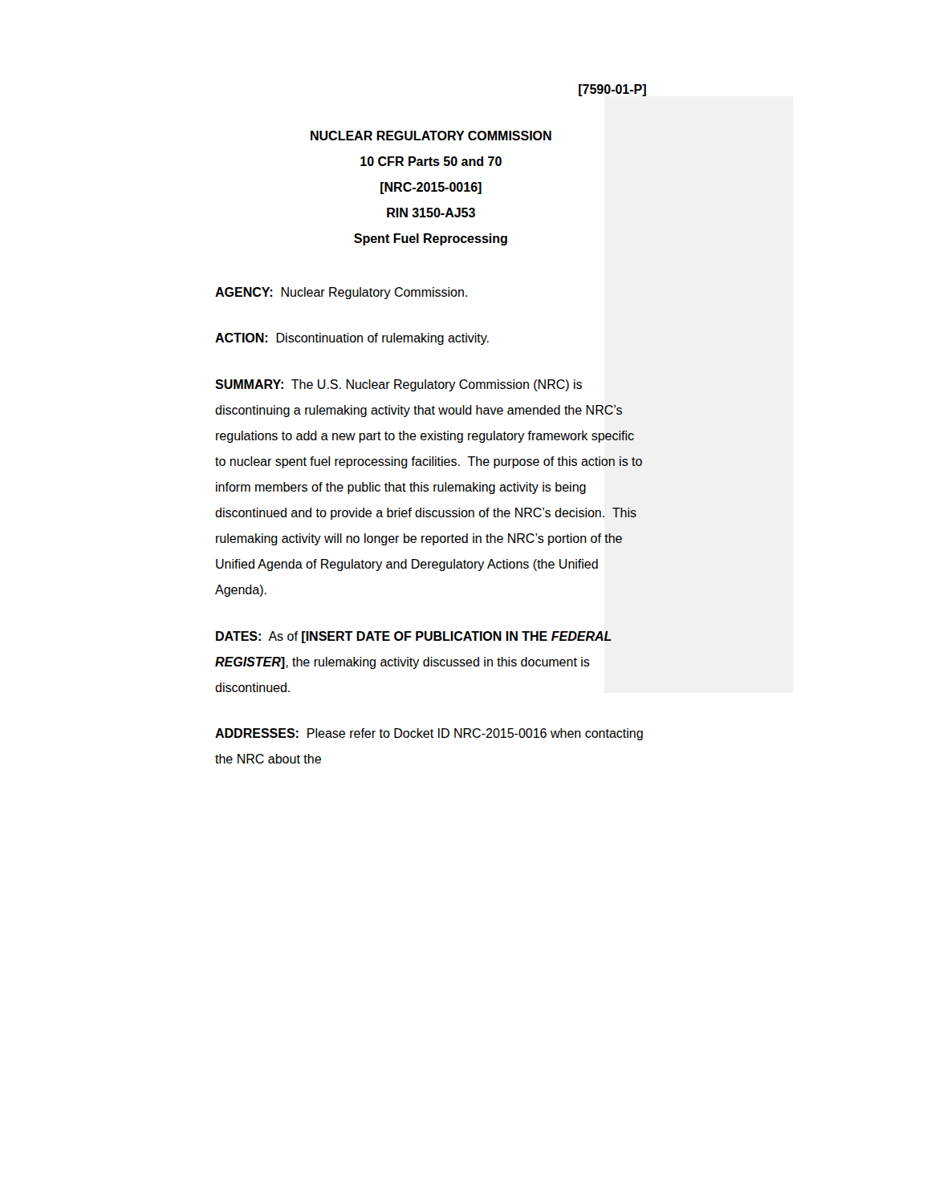[7590-01-P]
NUCLEAR REGULATORY COMMISSION
10 CFR Parts 50 and 70
[NRC-2015-0016]
RIN 3150-AJ53
Spent Fuel Reprocessing
AGENCY: Nuclear Regulatory Commission.
ACTION: Discontinuation of rulemaking activity.
SUMMARY: The U.S. Nuclear Regulatory Commission (NRC) is discontinuing a rulemaking activity that would have amended the NRC’s regulations to add a new part to the existing regulatory framework specific to nuclear spent fuel reprocessing facilities. The purpose of this action is to inform members of the public that this rulemaking activity is being discontinued and to provide a brief discussion of the NRC’s decision. This rulemaking activity will no longer be reported in the NRC’s portion of the Unified Agenda of Regulatory and Deregulatory Actions (the Unified Agenda).
DATES: As of [INSERT DATE OF PUBLICATION IN THE FEDERAL REGISTER], the rulemaking activity discussed in this document is discontinued.
ADDRESSES: Please refer to Docket ID NRC-2015-0016 when contacting the NRC about the